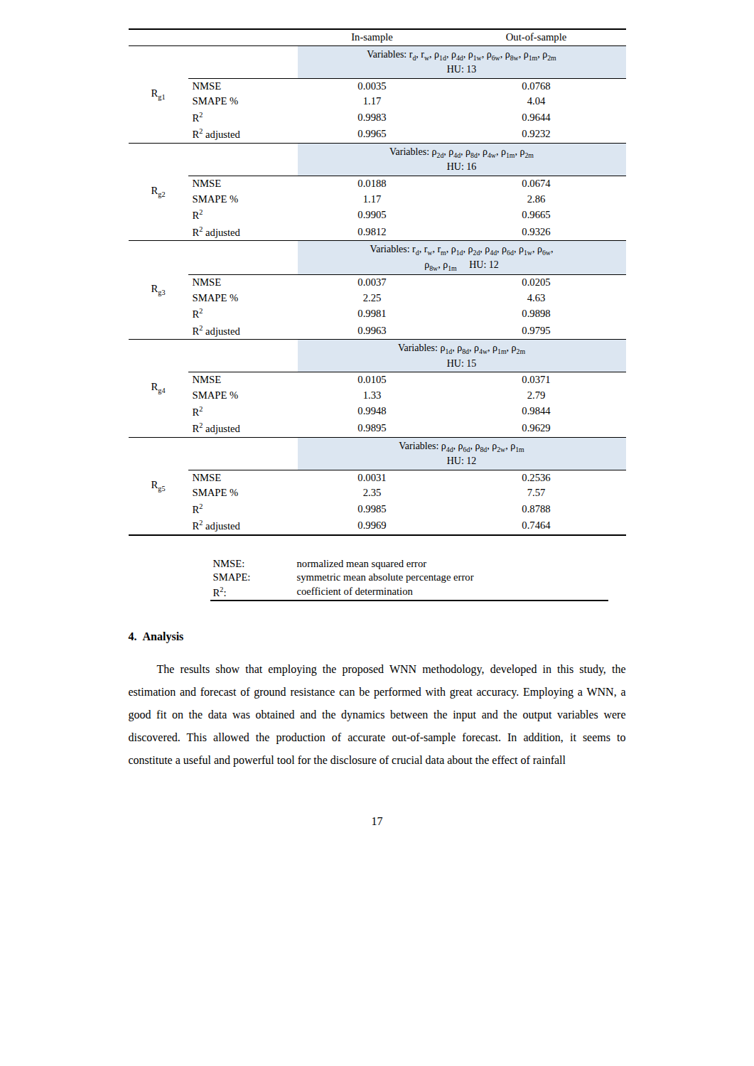| | | In-sample | Out-of-sample |
| R g1 | | Variables: r d , r w , ρ 1d , ρ 4d , ρ 1w , ρ 6w , ρ 8w , ρ 1m , ρ 2m HU: 13 |
| NMSE | 0.0035 | 0.0768 |
| SMAPE % | 1.17 | 4.04 |
| R 2 | 0.9983 | 0.9644 |
| R 2 adjusted | 0.9965 | 0.9232 |
| R g2 | | Variables: ρ 2d , ρ 4d , ρ 8d , ρ 4w , ρ 1m , ρ 2m HU: 16 |
| NMSE | 0.0188 | 0.0674 |
| SMAPE % | 1.17 | 2.86 |
| R 2 | 0.9905 | 0.9665 |
| R 2 adjusted | 0.9812 | 0.9326 |
| R g3 | | Variables: r d , r w , r m , ρ 1d , ρ 2d , ρ 4d , ρ 6d , ρ 1w , ρ 6w , ρ 8w , ρ 1m HU: 12 |
| NMSE | 0.0037 | 0.0205 |
| SMAPE % | 2.25 | 4.63 |
| R 2 | 0.9981 | 0.9898 |
| R 2 adjusted | 0.9963 | 0.9795 |
| R g4 | | Variables: ρ 1d , ρ 8d , ρ 4w , ρ 1m , ρ 2m HU: 15 |
| NMSE | 0.0105 | 0.0371 |
| SMAPE % | 1.33 | 2.79 |
| R 2 | 0.9948 | 0.9844 |
| R 2 adjusted | 0.9895 | 0.9629 |
| R g5 | | Variables: ρ 4d , ρ 6d , ρ 8d , ρ 2w , ρ 1m HU: 12 |
| NMSE | 0.0031 | 0.2536 |
| SMAPE % | 2.35 | 7.57 |
| R 2 | 0.9985 | 0.8788 |
| R 2 adjusted | 0.9969 | 0.7464 |
| NMSE: | normalized mean squared error |
| SMAPE: | symmetric mean absolute percentage error |
| R 2 : | coefficient of determination |
4. Analysis
The results show that employing the proposed WNN methodology, developed in this study, the estimation and forecast of ground resistance can be performed with great accuracy. Employing a WNN, a good fit on the data was obtained and the dynamics between the input and the output variables were discovered. This allowed the production of accurate out-of-sample forecast. In addition, it seems to constitute a useful and powerful tool for the disclosure of crucial data about the effect of rainfall
17